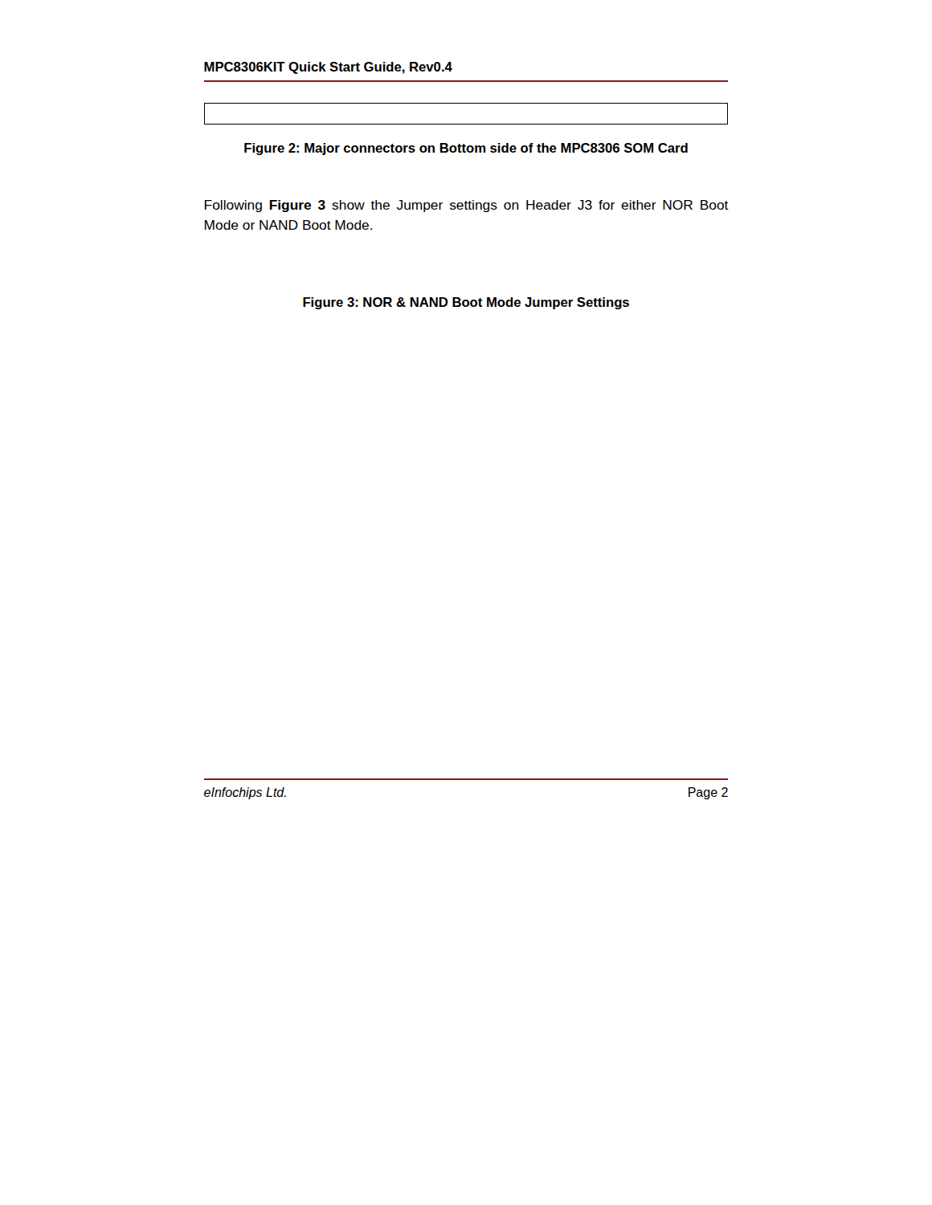MPC8306KIT Quick Start Guide, Rev0.4
Figure 2: Major connectors on Bottom side of the MPC8306 SOM Card
Following Figure 3 show the Jumper settings on Header J3 for either NOR Boot Mode or NAND Boot Mode.
Figure 3: NOR & NAND Boot Mode Jumper Settings
eInfochips Ltd. Page 2